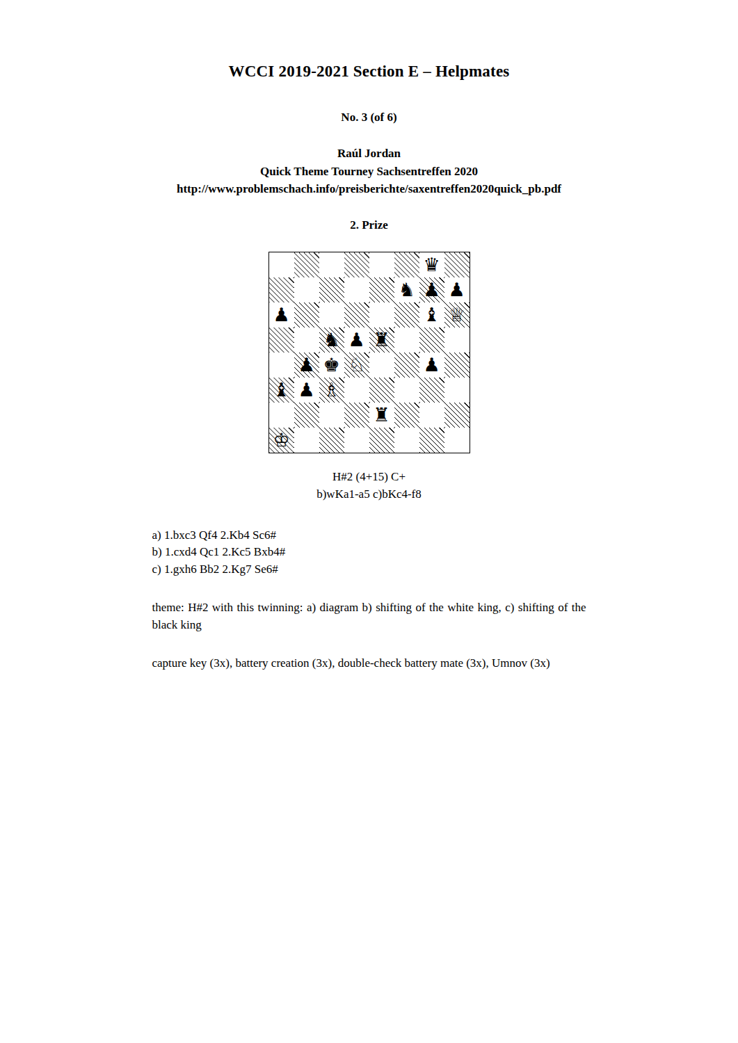WCCI 2019-2021 Section E – Helpmates
No. 3 (of 6)
Raúl Jordan
Quick Theme Tourney Sachsentreffen 2020
http://www.problemschach.info/preisberichte/saxentreffen2020quick_pb.pdf
2. Prize
| | | | | | | ♛ | |
| | | | | | ♞ | ♟ | ♟ |
| ♟ | | | | | | ♝ | ♕ |
| | | ♞ | ♟ | ♜ | | | |
| | ♟ | ♚ | ♘ | | | ♟ | |
| ♝ | ♟ | ♗ | | | | | |
| | | | | ♜ | | | |
| ♔ | | | | | | | |
H#2 (4+15) C+
b)wKa1-a5 c)bKc4-f8
a) 1.bxc3 Qf4 2.Kb4 Sc6#
b) 1.cxd4 Qc1 2.Kc5 Bxb4#
c) 1.gxh6 Bb2 2.Kg7 Se6#
theme: H#2 with this twinning: a) diagram b) shifting of the white king, c) shifting of the black king
capture key (3x), battery creation (3x), double-check battery mate (3x), Umnov (3x)